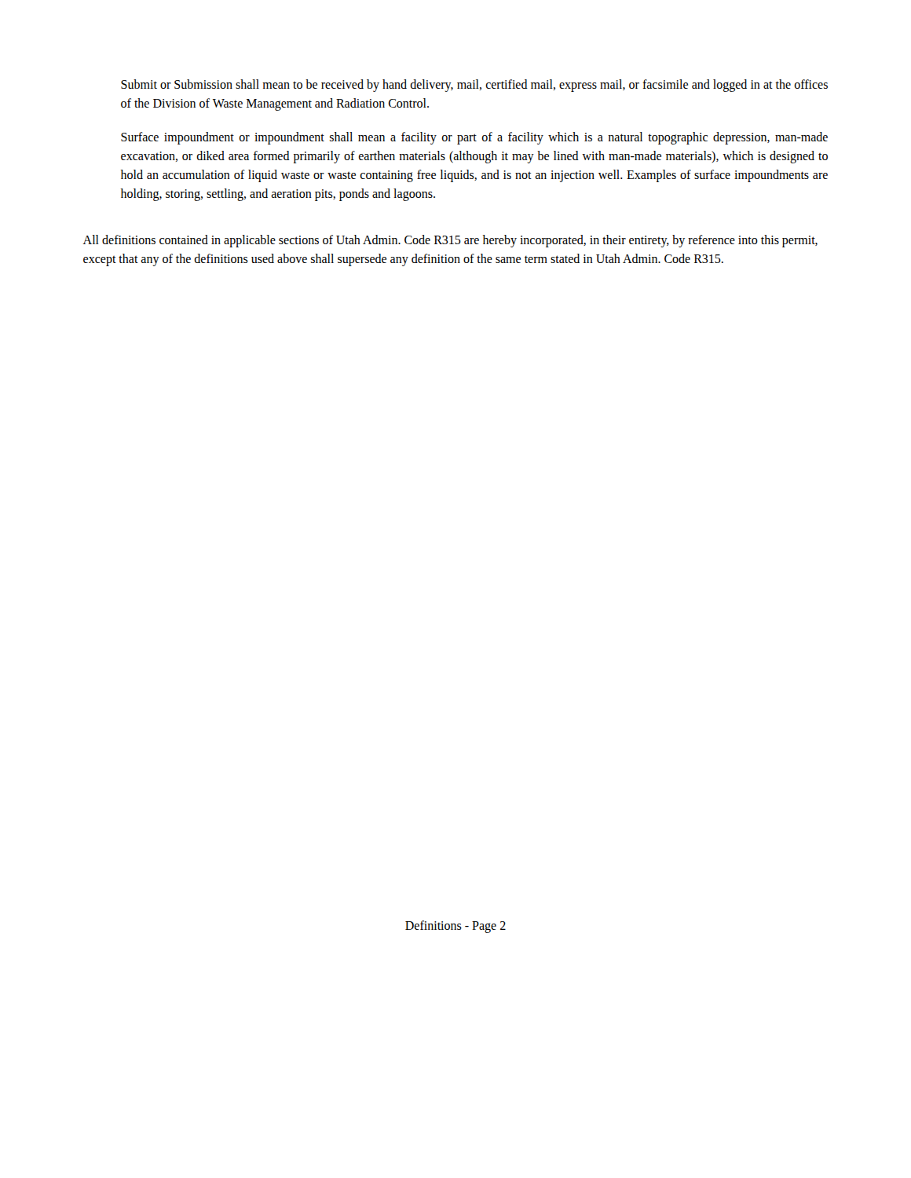Submit or Submission shall mean to be received by hand delivery, mail, certified mail, express mail, or facsimile and logged in at the offices of the Division of Waste Management and Radiation Control.
Surface impoundment or impoundment shall mean a facility or part of a facility which is a natural topographic depression, man-made excavation, or diked area formed primarily of earthen materials (although it may be lined with man-made materials), which is designed to hold an accumulation of liquid waste or waste containing free liquids, and is not an injection well. Examples of surface impoundments are holding, storing, settling, and aeration pits, ponds and lagoons.
All definitions contained in applicable sections of Utah Admin. Code R315 are hereby incorporated, in their entirety, by reference into this permit, except that any of the definitions used above shall supersede any definition of the same term stated in Utah Admin. Code R315.
Definitions - Page 2